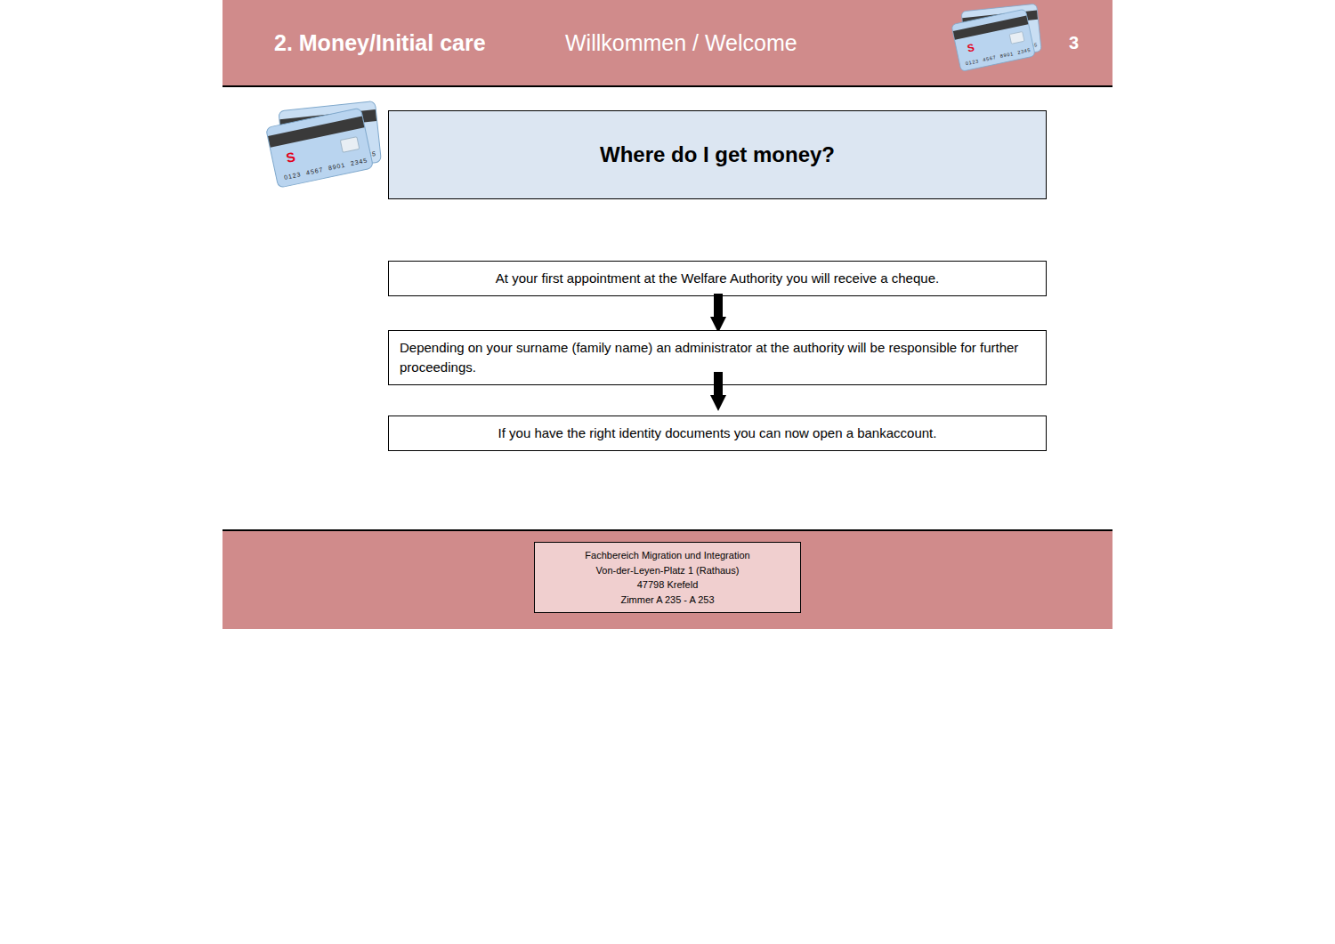2. Money/Initial care
Willkommen / Welcome 3
0123 4567 8901 2345
S
0123 4567 8901 2345
0123 4567 8901 2345
S
0123 4567 8901 2345
Where do I get money?
At your first appointment at the Welfare Authority you will receive a cheque.
Depending on your surname (family name) an administrator at the authority will be responsible for further proceedings.
If you have the right identity documents you can now open a bankaccount.
Fachbereich Migration und Integration
Von-der-Leyen-Platz 1 (Rathaus)
47798 Krefeld
Zimmer A 235 - A 253